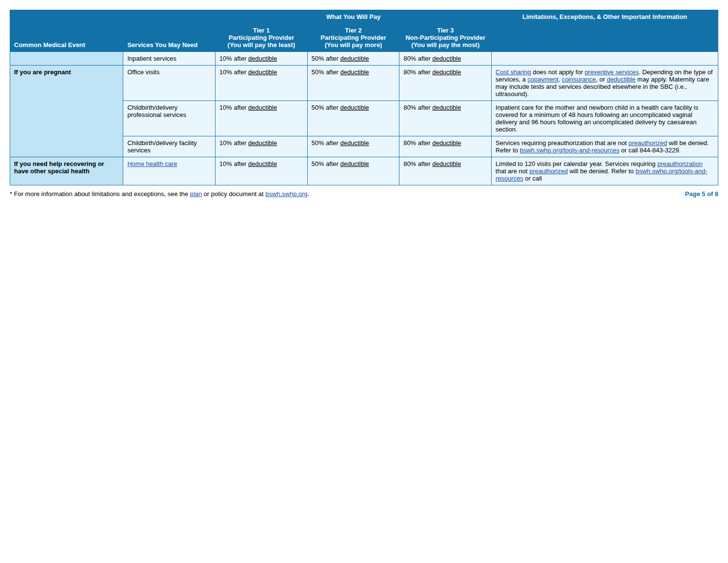| Common Medical Event | Services You May Need | What You Will Pay | Limitations, Exceptions, & Other Important Information |
| --- | --- | --- | --- |
| Tier 1 Participating Provider (You will pay the least) | Tier 2 Participating Provider (You will pay more) | Tier 3 Non-Participating Provider (You will pay the most) |
| | Inpatient services | 10% after deductible | 50% after deductible | 80% after deductible | |
| If you are pregnant | Office visits | 10% after deductible | 50% after deductible | 80% after deductible | Cost sharing does not apply for preventive services . Depending on the type of services, a copayment , coinsurance , or deductible may apply. Maternity care may include tests and services described elsewhere in the SBC (i.e., ultrasound). |
| Childbirth/delivery professional services | 10% after deductible | 50% after deductible | 80% after deductible | Inpatient care for the mother and newborn child in a health care facility is covered for a minimum of 48 hours following an uncomplicated vaginal delivery and 96 hours following an uncomplicated delivery by caesarean section. |
| Childbirth/delivery facility services | 10% after deductible | 50% after deductible | 80% after deductible | Services requiring preauthorization that are not preauthorized will be denied. Refer to bswh.swhp.org/tools-and-resources or call 844-843-3229. |
| If you need help recovering or have other special health | Home health care | 10% after deductible | 50% after deductible | 80% after deductible | Limited to 120 visits per calendar year. Services requiring preauthorization that are not preauthorized will be denied. Refer to bswh.swhp.org/tools-and-resources or call |
* For more information about limitations and exceptions, see the plan or policy document at bswh.swhp.org.
Page 5 of 8